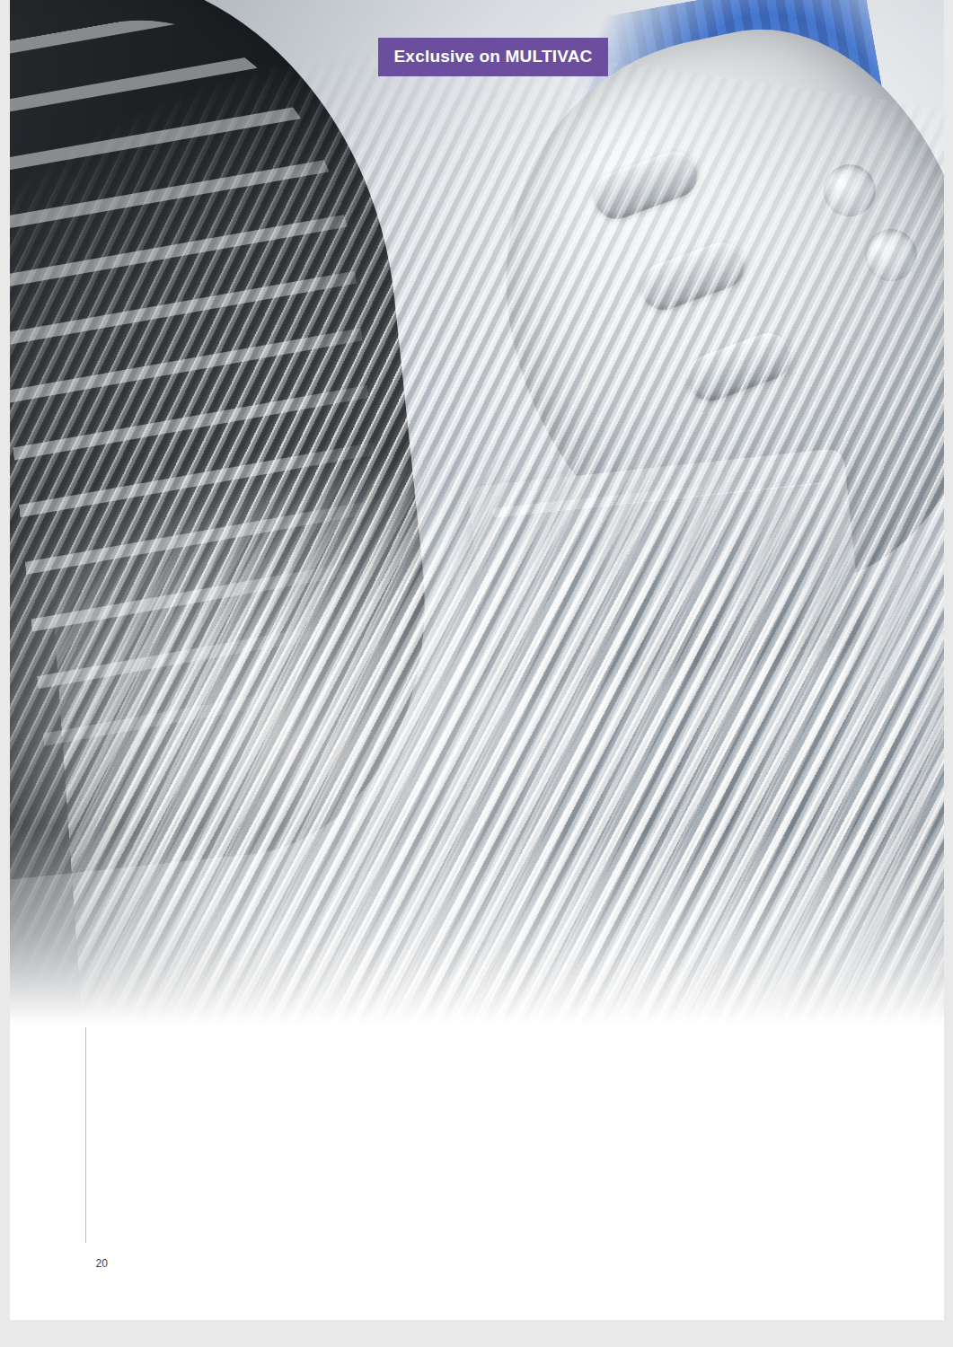Exclusive on MULTIVAC
20